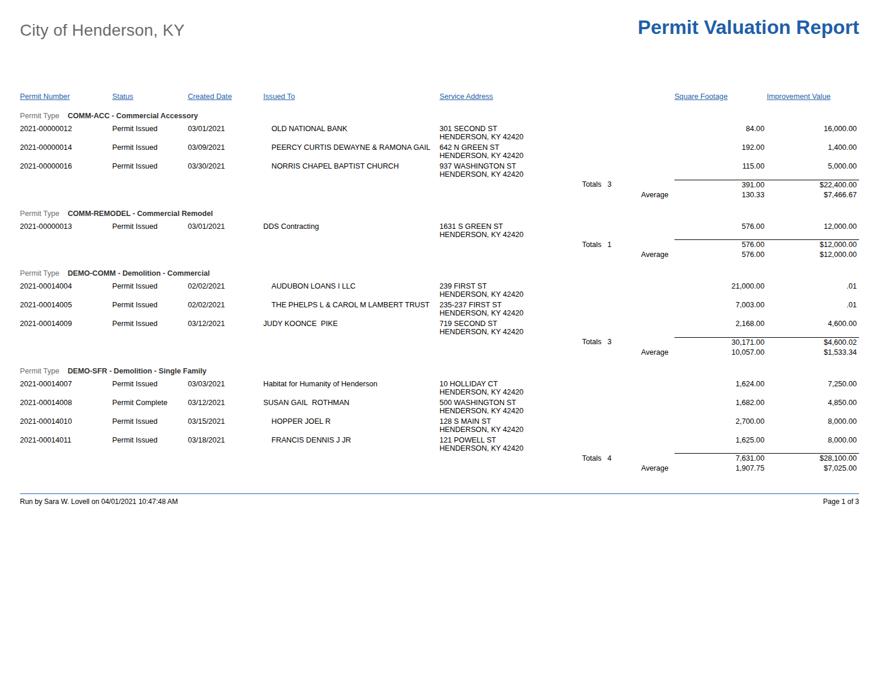City of Henderson, KY
Permit Valuation Report
| Permit Number | Status | Created Date | Issued To | Service Address | | Square Footage | Improvement Value |
| --- | --- | --- | --- | --- | --- | --- | --- |
| Permit Type COMM-ACC - Commercial Accessory |
| 2021-00000012 | Permit Issued | 03/01/2021 | OLD NATIONAL BANK | 301 SECOND ST HENDERSON, KY 42420 | | 84.00 | 16,000.00 |
| 2021-00000014 | Permit Issued | 03/09/2021 | PEERCY CURTIS DEWAYNE & RAMONA GAIL | 642 N GREEN ST HENDERSON, KY 42420 | | 192.00 | 1,400.00 |
| 2021-00000016 | Permit Issued | 03/30/2021 | NORRIS CHAPEL BAPTIST CHURCH | 937 WASHINGTON ST HENDERSON, KY 42420 | | 115.00 | 5,000.00 |
| | Totals | 3 | 391.00 | $22,400.00 |
| | Average | 130.33 | $7,466.67 |
| Permit Type COMM-REMODEL - Commercial Remodel |
| 2021-00000013 | Permit Issued | 03/01/2021 | DDS Contracting | 1631 S GREEN ST HENDERSON, KY 42420 | | 576.00 | 12,000.00 |
| | Totals | 1 | 576.00 | $12,000.00 |
| | Average | 576.00 | $12,000.00 |
| Permit Type DEMO-COMM - Demolition - Commercial |
| 2021-00014004 | Permit Issued | 02/02/2021 | AUDUBON LOANS I LLC | 239 FIRST ST HENDERSON, KY 42420 | | 21,000.00 | .01 |
| 2021-00014005 | Permit Issued | 02/02/2021 | THE PHELPS L & CAROL M LAMBERT TRUST | 235-237 FIRST ST HENDERSON, KY 42420 | | 7,003.00 | .01 |
| 2021-00014009 | Permit Issued | 03/12/2021 | JUDY KOONCE PIKE | 719 SECOND ST HENDERSON, KY 42420 | | 2,168.00 | 4,600.00 |
| | Totals | 3 | 30,171.00 | $4,600.02 |
| | Average | 10,057.00 | $1,533.34 |
| Permit Type DEMO-SFR - Demolition - Single Family |
| 2021-00014007 | Permit Issued | 03/03/2021 | Habitat for Humanity of Henderson | 10 HOLLIDAY CT HENDERSON, KY 42420 | | 1,624.00 | 7,250.00 |
| 2021-00014008 | Permit Complete | 03/12/2021 | SUSAN GAIL ROTHMAN | 500 WASHINGTON ST HENDERSON, KY 42420 | | 1,682.00 | 4,850.00 |
| 2021-00014010 | Permit Issued | 03/15/2021 | HOPPER JOEL R | 128 S MAIN ST HENDERSON, KY 42420 | | 2,700.00 | 8,000.00 |
| 2021-00014011 | Permit Issued | 03/18/2021 | FRANCIS DENNIS J JR | 121 POWELL ST HENDERSON, KY 42420 | | 1,625.00 | 8,000.00 |
| | Totals | 4 | 7,631.00 | $28,100.00 |
| | Average | 1,907.75 | $7,025.00 |
Run by Sara W. Lovell on 04/01/2021 10:47:48 AM
Page 1 of 3